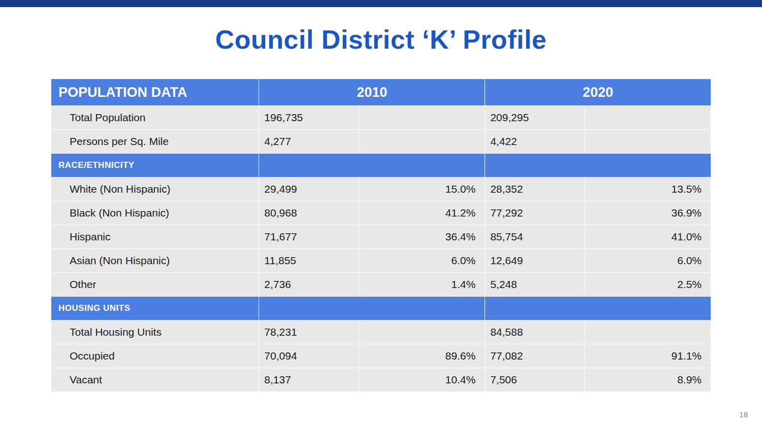Council District ‘K’ Profile
| POPULATION DATA | 2010 | 2020 |
| --- | --- | --- |
| Total Population | 196,735 | | 209,295 | |
| Persons per Sq. Mile | 4,277 | | 4,422 | |
| RACE/ETHNICITY | | |
| White (Non Hispanic) | 29,499 | 15.0% | 28,352 | 13.5% |
| Black (Non Hispanic) | 80,968 | 41.2% | 77,292 | 36.9% |
| Hispanic | 71,677 | 36.4% | 85,754 | 41.0% |
| Asian (Non Hispanic) | 11,855 | 6.0% | 12,649 | 6.0% |
| Other | 2,736 | 1.4% | 5,248 | 2.5% |
| HOUSING UNITS | | |
| Total Housing Units | 78,231 | | 84,588 | |
| Occupied | 70,094 | 89.6% | 77,082 | 91.1% |
| Vacant | 8,137 | 10.4% | 7,506 | 8.9% |
18